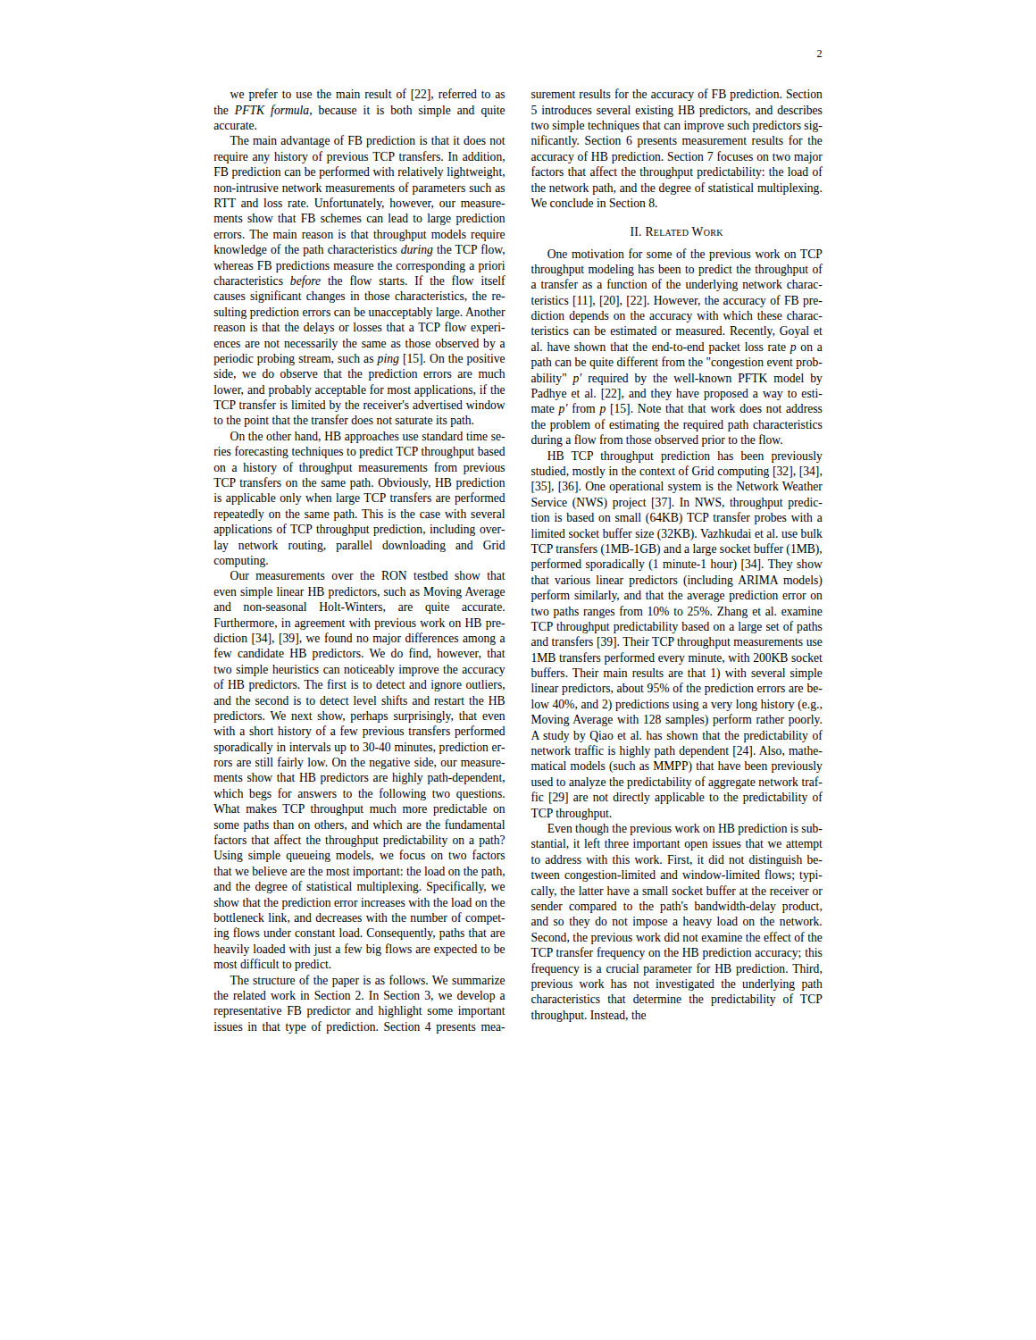2
we prefer to use the main result of [22], referred to as the PFTK formula, because it is both simple and quite accurate.
The main advantage of FB prediction is that it does not require any history of previous TCP transfers. In addition, FB prediction can be performed with relatively lightweight, non-intrusive network measurements of parameters such as RTT and loss rate. Unfortunately, however, our measurements show that FB schemes can lead to large prediction errors. The main reason is that throughput models require knowledge of the path characteristics during the TCP flow, whereas FB predictions measure the corresponding a priori characteristics before the flow starts. If the flow itself causes significant changes in those characteristics, the resulting prediction errors can be unacceptably large. Another reason is that the delays or losses that a TCP flow experiences are not necessarily the same as those observed by a periodic probing stream, such as ping [15]. On the positive side, we do observe that the prediction errors are much lower, and probably acceptable for most applications, if the TCP transfer is limited by the receiver's advertised window to the point that the transfer does not saturate its path.
On the other hand, HB approaches use standard time series forecasting techniques to predict TCP throughput based on a history of throughput measurements from previous TCP transfers on the same path. Obviously, HB prediction is applicable only when large TCP transfers are performed repeatedly on the same path. This is the case with several applications of TCP throughput prediction, including overlay network routing, parallel downloading and Grid computing.
Our measurements over the RON testbed show that even simple linear HB predictors, such as Moving Average and non-seasonal Holt-Winters, are quite accurate. Furthermore, in agreement with previous work on HB prediction [34], [39], we found no major differences among a few candidate HB predictors. We do find, however, that two simple heuristics can noticeably improve the accuracy of HB predictors. The first is to detect and ignore outliers, and the second is to detect level shifts and restart the HB predictors. We next show, perhaps surprisingly, that even with a short history of a few previous transfers performed sporadically in intervals up to 30-40 minutes, prediction errors are still fairly low. On the negative side, our measurements show that HB predictors are highly path-dependent, which begs for answers to the following two questions. What makes TCP throughput much more predictable on some paths than on others, and which are the fundamental factors that affect the throughput predictability on a path? Using simple queueing models, we focus on two factors that we believe are the most important: the load on the path, and the degree of statistical multiplexing. Specifically, we show that the prediction error increases with the load on the bottleneck link, and decreases with the number of competing flows under constant load. Consequently, paths that are heavily loaded with just a few big flows are expected to be most difficult to predict.
The structure of the paper is as follows. We summarize the related work in Section 2. In Section 3, we develop a representative FB predictor and highlight some important issues in that type of prediction. Section 4 presents measurement results for the accuracy of FB prediction. Section 5 introduces several existing HB predictors, and describes two simple techniques that can improve such predictors significantly. Section 6 presents measurement results for the accuracy of HB prediction. Section 7 focuses on two major factors that affect the throughput predictability: the load of the network path, and the degree of statistical multiplexing. We conclude in Section 8.
II. Related Work
One motivation for some of the previous work on TCP throughput modeling has been to predict the throughput of a transfer as a function of the underlying network characteristics [11], [20], [22]. However, the accuracy of FB prediction depends on the accuracy with which these characteristics can be estimated or measured. Recently, Goyal et al. have shown that the end-to-end packet loss rate p on a path can be quite different from the "congestion event probability" p′ required by the well-known PFTK model by Padhye et al. [22], and they have proposed a way to estimate p′ from p [15]. Note that that work does not address the problem of estimating the required path characteristics during a flow from those observed prior to the flow.
HB TCP throughput prediction has been previously studied, mostly in the context of Grid computing [32], [34], [35], [36]. One operational system is the Network Weather Service (NWS) project [37]. In NWS, throughput prediction is based on small (64KB) TCP transfer probes with a limited socket buffer size (32KB). Vazhkudai et al. use bulk TCP transfers (1MB-1GB) and a large socket buffer (1MB), performed sporadically (1 minute-1 hour) [34]. They show that various linear predictors (including ARIMA models) perform similarly, and that the average prediction error on two paths ranges from 10% to 25%. Zhang et al. examine TCP throughput predictability based on a large set of paths and transfers [39]. Their TCP throughput measurements use 1MB transfers performed every minute, with 200KB socket buffers. Their main results are that 1) with several simple linear predictors, about 95% of the prediction errors are below 40%, and 2) predictions using a very long history (e.g., Moving Average with 128 samples) perform rather poorly. A study by Qiao et al. has shown that the predictability of network traffic is highly path dependent [24]. Also, mathematical models (such as MMPP) that have been previously used to analyze the predictability of aggregate network traffic [29] are not directly applicable to the predictability of TCP throughput.
Even though the previous work on HB prediction is substantial, it left three important open issues that we attempt to address with this work. First, it did not distinguish between congestion-limited and window-limited flows; typically, the latter have a small socket buffer at the receiver or sender compared to the path's bandwidth-delay product, and so they do not impose a heavy load on the network. Second, the previous work did not examine the effect of the TCP transfer frequency on the HB prediction accuracy; this frequency is a crucial parameter for HB prediction. Third, previous work has not investigated the underlying path characteristics that determine the predictability of TCP throughput. Instead, the